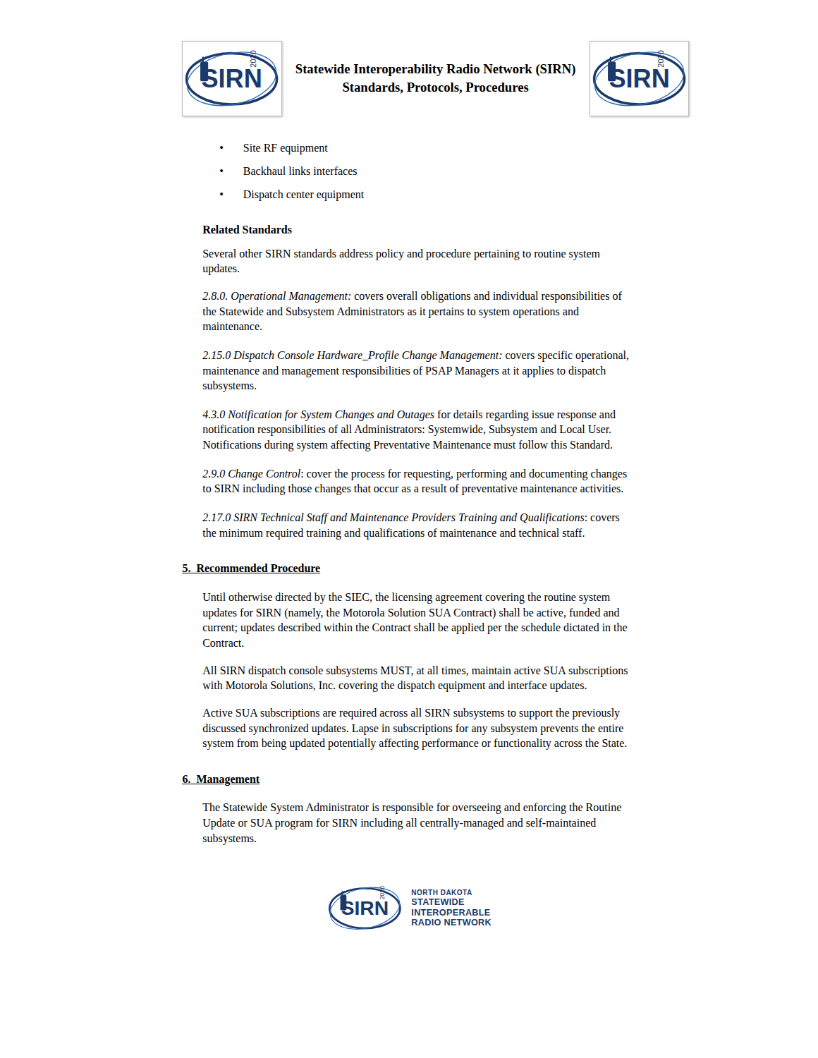SIRN 2020
Statewide Interoperability Radio Network (SIRN)
Standards, Protocols, Procedures
SIRN 2020
Site RF equipment
Backhaul links interfaces
Dispatch center equipment
Related Standards
Several other SIRN standards address policy and procedure pertaining to routine system updates.
2.8.0. Operational Management: covers overall obligations and individual responsibilities of the Statewide and Subsystem Administrators as it pertains to system operations and maintenance.
2.15.0 Dispatch Console Hardware_Profile Change Management: covers specific operational, maintenance and management responsibilities of PSAP Managers at it applies to dispatch subsystems.
4.3.0 Notification for System Changes and Outages for details regarding issue response and notification responsibilities of all Administrators: Systemwide, Subsystem and Local User. Notifications during system affecting Preventative Maintenance must follow this Standard.
2.9.0 Change Control: cover the process for requesting, performing and documenting changes to SIRN including those changes that occur as a result of preventative maintenance activities.
2.17.0 SIRN Technical Staff and Maintenance Providers Training and Qualifications: covers the minimum required training and qualifications of maintenance and technical staff.
5. Recommended Procedure
Until otherwise directed by the SIEC, the licensing agreement covering the routine system updates for SIRN (namely, the Motorola Solution SUA Contract) shall be active, funded and current; updates described within the Contract shall be applied per the schedule dictated in the Contract.
All SIRN dispatch console subsystems MUST, at all times, maintain active SUA subscriptions with Motorola Solutions, Inc. covering the dispatch equipment and interface updates.
Active SUA subscriptions are required across all SIRN subsystems to support the previously discussed synchronized updates. Lapse in subscriptions for any subsystem prevents the entire system from being updated potentially affecting performance or functionality across the State.
6. Management
The Statewide System Administrator is responsible for overseeing and enforcing the Routine Update or SUA program for SIRN including all centrally-managed and self-maintained subsystems.
SIRN 2020
NORTH DAKOTA
STATEWIDE
INTEROPERABLE
RADIO NETWORK